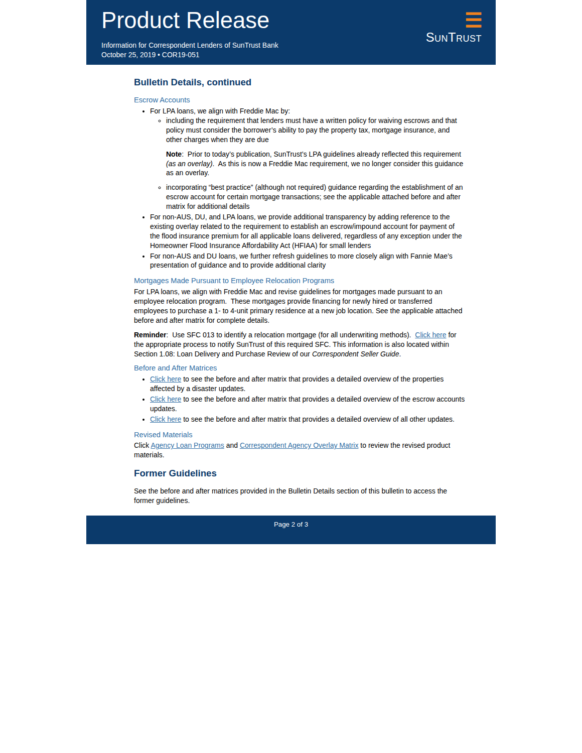Product Release
Information for Correspondent Lenders of SunTrust Bank
October 25, 2019 • COR19-051
☰
SunTrust
Bulletin Details, continued
Escrow Accounts
For LPA loans, we align with Freddie Mac by:
including the requirement that lenders must have a written policy for waiving escrows and that policy must consider the borrower’s ability to pay the property tax, mortgage insurance, and other charges when they are due
Note: Prior to today’s publication, SunTrust’s LPA guidelines already reflected this requirement (as an overlay). As this is now a Freddie Mac requirement, we no longer consider this guidance as an overlay.
incorporating “best practice” (although not required) guidance regarding the establishment of an escrow account for certain mortgage transactions; see the applicable attached before and after matrix for additional details
For non-AUS, DU, and LPA loans, we provide additional transparency by adding reference to the existing overlay related to the requirement to establish an escrow/impound account for payment of the flood insurance premium for all applicable loans delivered, regardless of any exception under the Homeowner Flood Insurance Affordability Act (HFIAA) for small lenders
For non-AUS and DU loans, we further refresh guidelines to more closely align with Fannie Mae’s presentation of guidance and to provide additional clarity
Mortgages Made Pursuant to Employee Relocation Programs
For LPA loans, we align with Freddie Mac and revise guidelines for mortgages made pursuant to an employee relocation program. These mortgages provide financing for newly hired or transferred employees to purchase a 1- to 4-unit primary residence at a new job location. See the applicable attached before and after matrix for complete details.
Reminder: Use SFC 013 to identify a relocation mortgage (for all underwriting methods). Click here for the appropriate process to notify SunTrust of this required SFC. This information is also located within Section 1.08: Loan Delivery and Purchase Review of our Correspondent Seller Guide.
Before and After Matrices
Click here to see the before and after matrix that provides a detailed overview of the properties affected by a disaster updates.
Click here to see the before and after matrix that provides a detailed overview of the escrow accounts updates.
Click here to see the before and after matrix that provides a detailed overview of all other updates.
Revised Materials
Click Agency Loan Programs and Correspondent Agency Overlay Matrix to review the revised product materials.
Former Guidelines
See the before and after matrices provided in the Bulletin Details section of this bulletin to access the former guidelines.
Page 2 of 3